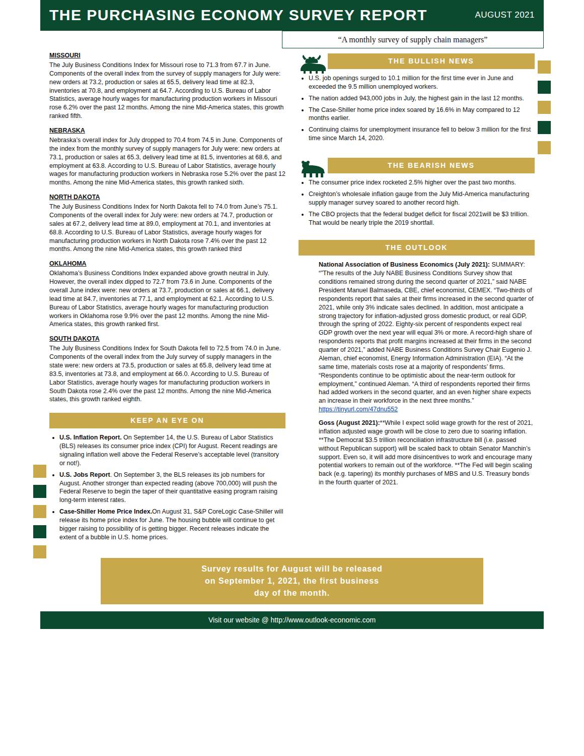THE PURCHASING ECONOMY SURVEY REPORT
AUGUST 2021
“A monthly survey of supply chain managers”
MISSOURI
The July Business Conditions Index for Missouri rose to 71.3 from 67.7 in June. Components of the overall index from the survey of supply managers for July were: new orders at 73.2, production or sales at 65.5, delivery lead time at 82.3, inventories at 70.8, and employment at 64.7. According to U.S. Bureau of Labor Statistics, average hourly wages for manufacturing production workers in Missouri rose 6.2% over the past 12 months. Among the nine Mid-America states, this growth ranked fifth.
NEBRASKA
Nebraska’s overall index for July dropped to 70.4 from 74.5 in June. Components of the index from the monthly survey of supply managers for July were: new orders at 73.1, production or sales at 65.3, delivery lead time at 81.5, inventories at 68.6, and employment at 63.8. According to U.S. Bureau of Labor Statistics, average hourly wages for manufacturing production workers in Nebraska rose 5.2% over the past 12 months. Among the nine Mid-America states, this growth ranked sixth.
NORTH DAKOTA
The July Business Conditions Index for North Dakota fell to 74.0 from June’s 75.1. Components of the overall index for July were: new orders at 74.7, production or sales at 67.2, delivery lead time at 89.0, employment at 70.1, and inventories at 68.8. According to U.S. Bureau of Labor Statistics, average hourly wages for manufacturing production workers in North Dakota rose 7.4% over the past 12 months. Among the nine Mid-America states, this growth ranked third
OKLAHOMA
Oklahoma’s Business Conditions Index expanded above growth neutral in July. However, the overall index dipped to 72.7 from 73.6 in June. Components of the overall June index were: new orders at 73.7, production or sales at 66.1, delivery lead time at 84.7, inventories at 77.1, and employment at 62.1. According to U.S. Bureau of Labor Statistics, average hourly wages for manufacturing production workers in Oklahoma rose 9.9% over the past 12 months. Among the nine Mid-America states, this growth ranked first.
SOUTH DAKOTA
The July Business Conditions Index for South Dakota fell to 72.5 from 74.0 in June. Components of the overall index from the July survey of supply managers in the state were: new orders at 73.5, production or sales at 65.8, delivery lead time at 83.5, inventories at 73.8, and employment at 66.0. According to U.S. Bureau of Labor Statistics, average hourly wages for manufacturing production workers in South Dakota rose 2.4% over the past 12 months. Among the nine Mid-America states, this growth ranked eighth.
KEEP AN EYE ON
U.S. Inflation Report. On September 14, the U.S. Bureau of Labor Statistics (BLS) releases its consumer price index (CPI) for August. Recent readings are signaling inflation well above the Federal Reserve’s acceptable level (transitory or not!).
U.S. Jobs Report. On September 3, the BLS releases its job numbers for August. Another stronger than expected reading (above 700,000) will push the Federal Reserve to begin the taper of their quantitative easing program raising long-term interest rates.
Case-Shiller Home Price Index. On August 31, S&P CoreLogic Case-Shiller will release its home price index for June. The housing bubble will continue to get bigger raising to possibility of is getting bigger. Recent releases indicate the extent of a bubble in U.S. home prices.
THE BULLISH NEWS
U.S. job openings surged to 10.1 million for the first time ever in June and exceeded the 9.5 million unemployed workers.
The nation added 943,000 jobs in July, the highest gain in the last 12 months.
The Case-Shiller home price index soared by 16.6% in May compared to 12 months earlier.
Continuing claims for unemployment insurance fell to below 3 million for the first time since March 14, 2020.
THE BEARISH NEWS
The consumer price index rocketed 2.5% higher over the past two months.
Creighton’s wholesale inflation gauge from the July Mid-America manufacturing supply manager survey soared to another record high.
The CBO projects that the federal budget deficit for fiscal 2021will be $3 trillion. That would be nearly triple the 2019 shortfall.
THE OUTLOOK
National Association of Business Economics (July 2021): SUMMARY: “”The results of the July NABE Business Conditions Survey show that conditions remained strong during the second quarter of 2021,” said NABE President Manuel Balmaseda, CBE, chief economist, CEMEX. “Two-thirds of respondents report that sales at their firms increased in the second quarter of 2021, while only 3% indicate sales declined. In addition, most anticipate a strong trajectory for inflation-adjusted gross domestic product, or real GDP, through the spring of 2022. Eighty-six percent of respondents expect real GDP growth over the next year will equal 3% or more. A record-high share of respondents reports that profit margins increased at their firms in the second quarter of 2021,” added NABE Business Conditions Survey Chair Eugenio J. Aleman, chief economist, Energy Information Administration (EIA). “At the same time, materials costs rose at a majority of respondents’ firms. “Respondents continue to be optimistic about the near-term outlook for employment,” continued Aleman. “A third of respondents reported their firms had added workers in the second quarter, and an even higher share expects an increase in their workforce in the next three months.” https://tinyurl.com/47dnu552
Goss (August 2021):**While I expect solid wage growth for the rest of 2021, inflation adjusted wage growth will be close to zero due to soaring inflation. **The Democrat $3.5 trillion reconciliation infrastructure bill (i.e. passed without Republican support) will be scaled back to obtain Senator Manchin’s support. Even so, it will add more disincentives to work and encourage many potential workers to remain out of the workforce. **The Fed will begin scaling back (e.g. tapering) its monthly purchases of MBS and U.S. Treasury bonds in the fourth quarter of 2021.
Survey results for August will be released
on September 1, 2021, the first business
day of the month.
Visit our website @ http://www.outlook-economic.com